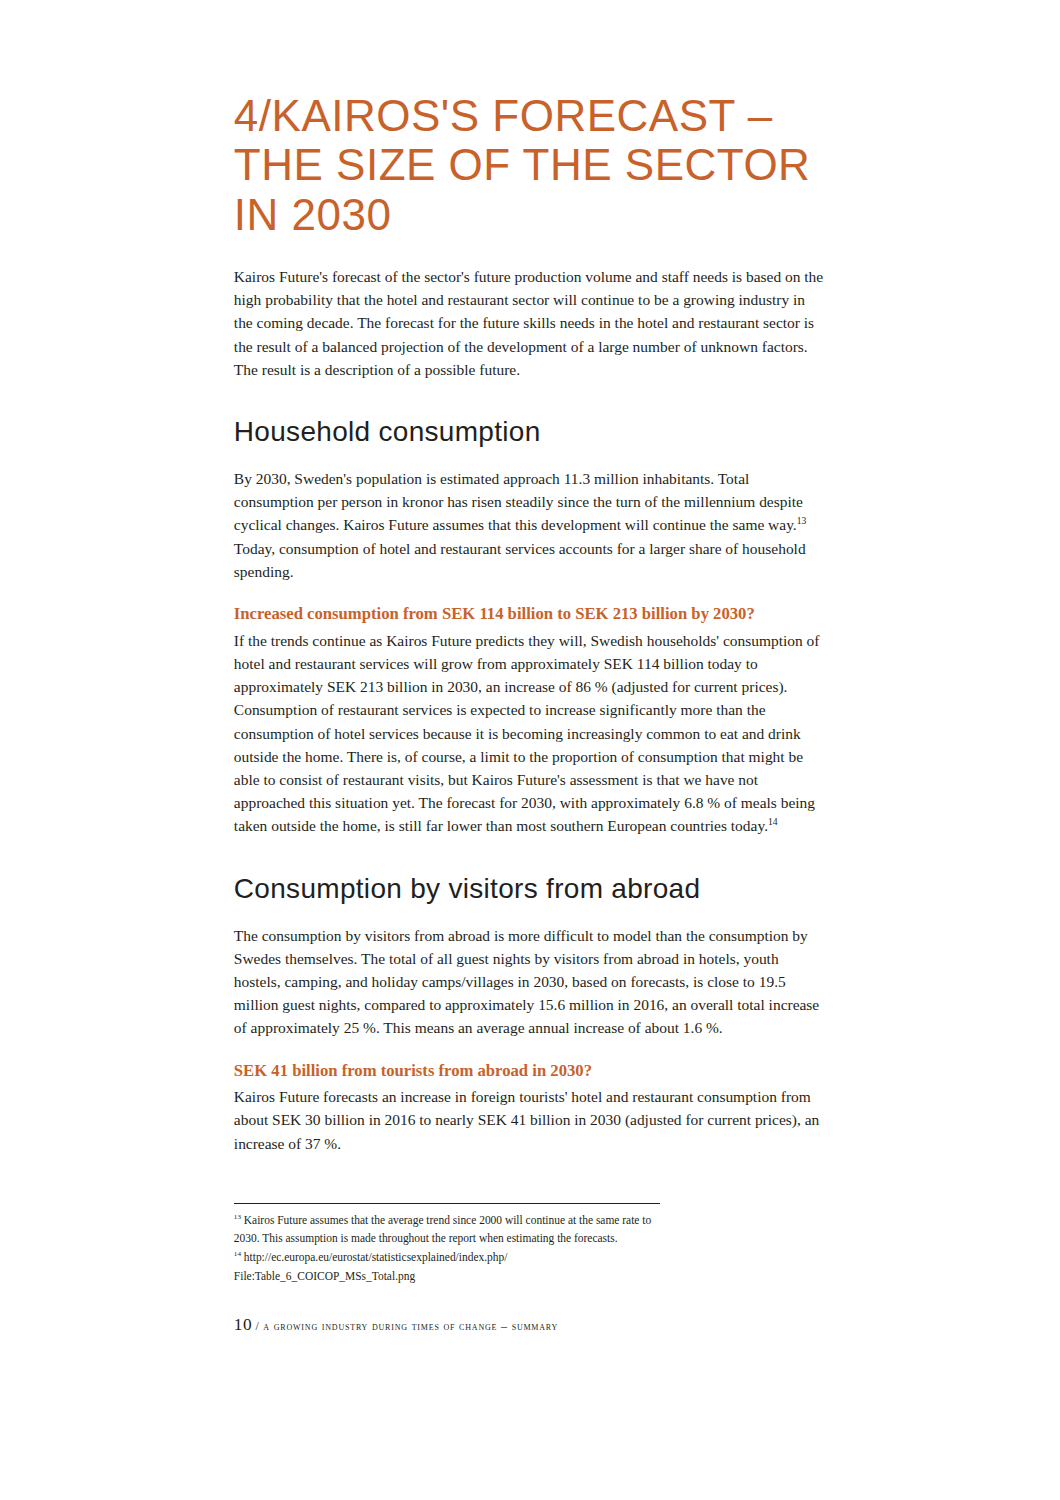4/Kairos's forecast – the size of the sector in 2030
Kairos Future's forecast of the sector's future production volume and staff needs is based on the high probability that the hotel and restaurant sector will continue to be a growing industry in the coming decade. The forecast for the future skills needs in the hotel and restaurant sector is the result of a balanced projection of the development of a large number of unknown factors. The result is a description of a possible future.
Household consumption
By 2030, Sweden's population is estimated approach 11.3 million inhabitants. Total consumption per person in kronor has risen steadily since the turn of the millennium despite cyclical changes. Kairos Future assumes that this development will continue the same way.13 Today, consumption of hotel and restaurant services accounts for a larger share of household spending.
Increased consumption from SEK 114 billion to SEK 213 billion by 2030?
If the trends continue as Kairos Future predicts they will, Swedish households' consumption of hotel and restaurant services will grow from approximately SEK 114 billion today to approximately SEK 213 billion in 2030, an increase of 86 % (adjusted for current prices). Consumption of restaurant services is expected to increase significantly more than the consumption of hotel services because it is becoming increasingly common to eat and drink outside the home. There is, of course, a limit to the proportion of consumption that might be able to consist of restaurant visits, but Kairos Future's assessment is that we have not approached this situation yet. The forecast for 2030, with approximately 6.8 % of meals being taken outside the home, is still far lower than most southern European countries today.14
Consumption by visitors from abroad
The consumption by visitors from abroad is more difficult to model than the consumption by Swedes themselves. The total of all guest nights by visitors from abroad in hotels, youth hostels, camping, and holiday camps/villages in 2030, based on forecasts, is close to 19.5 million guest nights, compared to approximately 15.6 million in 2016, an overall total increase of approximately 25 %. This means an average annual increase of about 1.6 %.
SEK 41 billion from tourists from abroad in 2030?
Kairos Future forecasts an increase in foreign tourists' hotel and restaurant consumption from about SEK 30 billion in 2016 to nearly SEK 41 billion in 2030 (adjusted for current prices), an increase of 37 %.
13 Kairos Future assumes that the average trend since 2000 will continue at the same rate to
2030. This assumption is made throughout the report when estimating the forecasts.
14 http://ec.europa.eu/eurostat/statisticsexplained/index.php/
File:Table_6_COICOP_MSs_Total.png
10 / a growing industry during times of change – summary